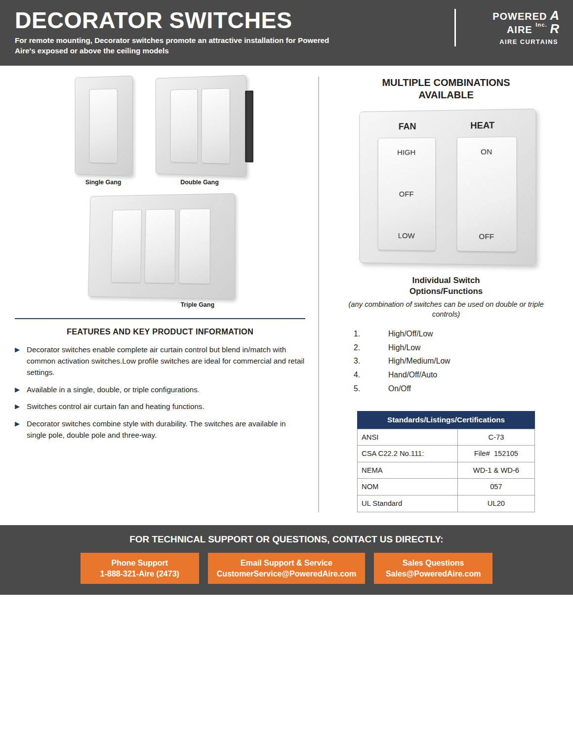DECORATOR SWITCHES
For remote mounting, Decorator switches promote an attractive installation for Powered Aire's exposed or above the ceiling models
POWEREDA
AIRE Inc. R
AIRE CURTAINS
Single Gang
Double Gang
Triple Gang
FEATURES AND KEY PRODUCT INFORMATION
Decorator switches enable complete air curtain control but blend in/match with common activation switches.Low profile switches are ideal for commercial and retail settings.
Available in a single, double, or triple configurations.
Switches control air curtain fan and heating functions.
Decorator switches combine style with durability. The switches are available in single pole, double pole and three-way.
MULTIPLE COMBINATIONS
AVAILABLE
FAN HEAT
HIGH OFF LOW
ON OFF
Individual Switch
Options/Functions
(any combination of switches can be used on double or triple controls)
High/Off/Low
High/Low
High/Medium/Low
Hand/Off/Auto
On/Off
Standards/Listings/Certifications
| ANSI | C-73 |
| CSA C22.2 No.111: | File# 152105 |
| NEMA | WD-1 & WD-6 |
| NOM | 057 |
| UL Standard | UL20 |
FOR TECHNICAL SUPPORT OR QUESTIONS, CONTACT US DIRECTLY:
Phone Support
1-888-321-Aire (2473)
Email Support & Service
CustomerService@PoweredAire.com
Sales Questions
Sales@PoweredAire.com